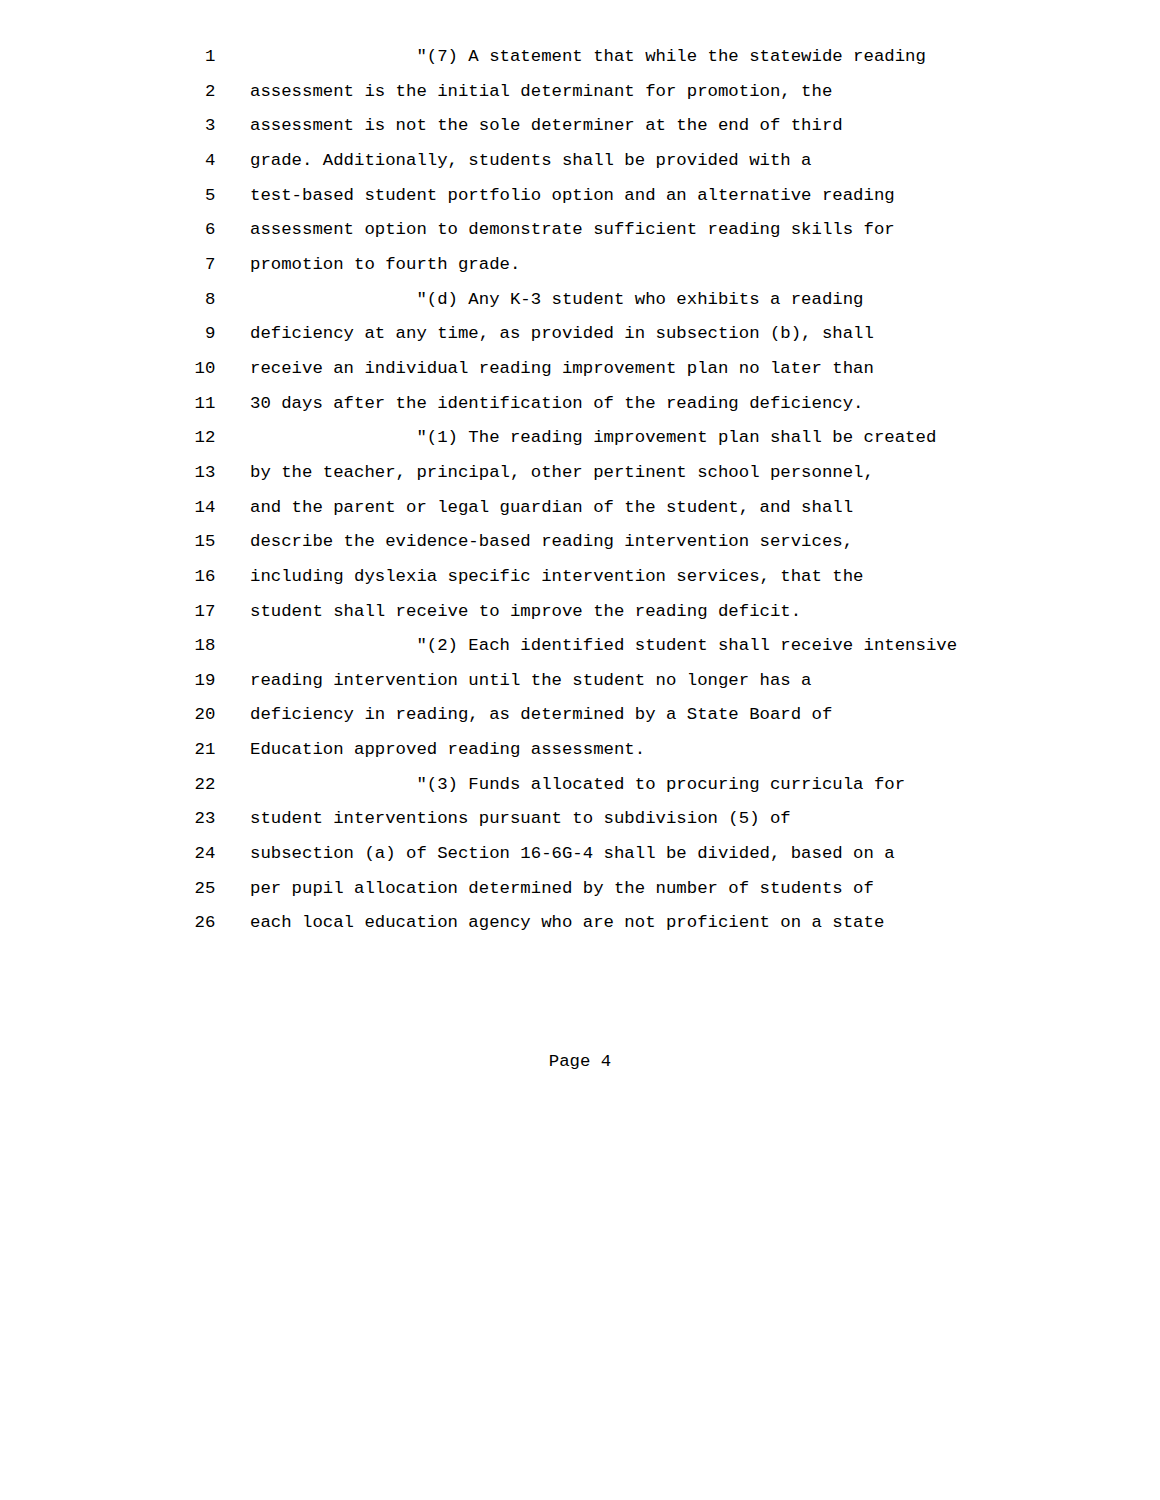"(7) A statement that while the statewide reading
assessment is the initial determinant for promotion, the
assessment is not the sole determiner at the end of third
grade. Additionally, students shall be provided with a
test-based student portfolio option and an alternative reading
assessment option to demonstrate sufficient reading skills for
promotion to fourth grade.
"(d) Any K-3 student who exhibits a reading
deficiency at any time, as provided in subsection (b), shall
receive an individual reading improvement plan no later than
30 days after the identification of the reading deficiency.
"(1) The reading improvement plan shall be created
by the teacher, principal, other pertinent school personnel,
and the parent or legal guardian of the student, and shall
describe the evidence-based reading intervention services,
including dyslexia specific intervention services, that the
student shall receive to improve the reading deficit.
"(2) Each identified student shall receive intensive
reading intervention until the student no longer has a
deficiency in reading, as determined by a State Board of
Education approved reading assessment.
"(3) Funds allocated to procuring curricula for
student interventions pursuant to subdivision (5) of
subsection (a) of Section 16-6G-4 shall be divided, based on a
per pupil allocation determined by the number of students of
each local education agency who are not proficient on a state
Page 4